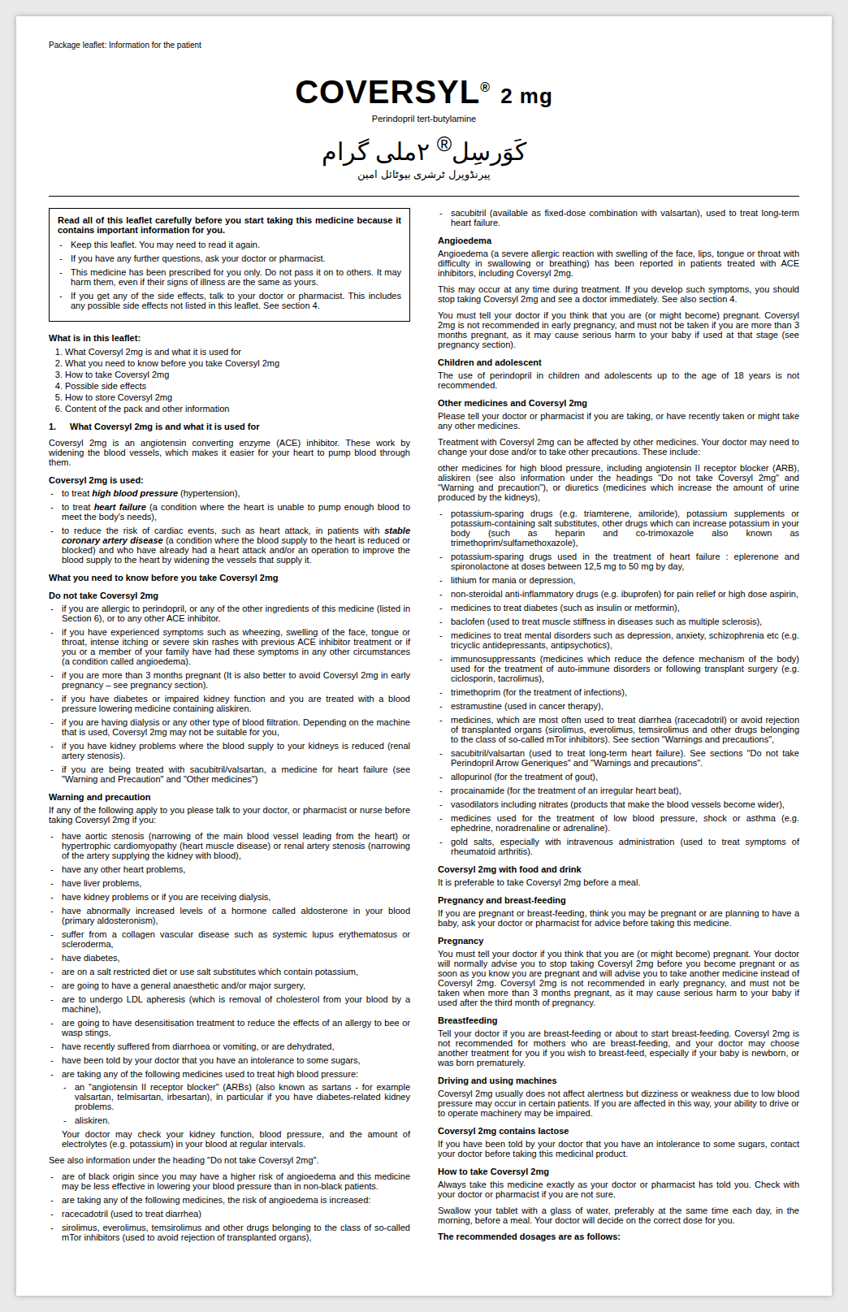Package leaflet: Information for the patient
COVERSYL® 2 mg
Perindopril tert-butylamine
کَوَرسِل® ۲ملی گرام پیرنڈوپرل ٹرشری بیوٹائل امین
Read all of this leaflet carefully before you start taking this medicine because it contains important information for you.
Keep this leaflet. You may need to read it again.
If you have any further questions, ask your doctor or pharmacist.
This medicine has been prescribed for you only. Do not pass it on to others. It may harm them, even if their signs of illness are the same as yours.
If you get any of the side effects, talk to your doctor or pharmacist. This includes any possible side effects not listed in this leaflet. See section 4.
What is in this leaflet:
What Coversyl 2mg is and what it is used for
What you need to know before you take Coversyl 2mg
How to take Coversyl 2mg
Possible side effects
How to store Coversyl 2mg
Content of the pack and other information
1. What Coversyl 2mg is and what it is used for
Coversyl 2mg is an angiotensin converting enzyme (ACE) inhibitor. These work by widening the blood vessels, which makes it easier for your heart to pump blood through them.
Coversyl 2mg is used:
to treat high blood pressure (hypertension),
to treat heart failure (a condition where the heart is unable to pump enough blood to meet the body's needs),
to reduce the risk of cardiac events, such as heart attack, in patients with stable coronary artery disease (a condition where the blood supply to the heart is reduced or blocked) and who have already had a heart attack and/or an operation to improve the blood supply to the heart by widening the vessels that supply it.
What you need to know before you take Coversyl 2mg
Do not take Coversyl 2mg
if you are allergic to perindopril, or any of the other ingredients of this medicine (listed in Section 6), or to any other ACE inhibitor.
if you have experienced symptoms such as wheezing, swelling of the face, tongue or throat, intense itching or severe skin rashes with previous ACE inhibitor treatment or if you or a member of your family have had these symptoms in any other circumstances (a condition called angioedema).
if you are more than 3 months pregnant (It is also better to avoid Coversyl 2mg in early pregnancy – see pregnancy section).
if you have diabetes or impaired kidney function and you are treated with a blood pressure lowering medicine containing aliskiren.
if you are having dialysis or any other type of blood filtration. Depending on the machine that is used, Coversyl 2mg may not be suitable for you,
if you have kidney problems where the blood supply to your kidneys is reduced (renal artery stenosis).
if you are being treated with sacubitril/valsartan, a medicine for heart failure (see "Warning and Precaution" and "Other medicines")
Warning and precaution
If any of the following apply to you please talk to your doctor, or pharmacist or nurse before taking Coversyl 2mg if you:
have aortic stenosis (narrowing of the main blood vessel leading from the heart) or hypertrophic cardiomyopathy (heart muscle disease) or renal artery stenosis (narrowing of the artery supplying the kidney with blood),
have any other heart problems,
have liver problems,
have kidney problems or if you are receiving dialysis,
have abnormally increased levels of a hormone called aldosterone in your blood (primary aldosteronism),
suffer from a collagen vascular disease such as systemic lupus erythematosus or scleroderma,
have diabetes,
are on a salt restricted diet or use salt substitutes which contain potassium,
are going to have a general anaesthetic and/or major surgery,
are to undergo LDL apheresis (which is removal of cholesterol from your blood by a machine),
are going to have desensitisation treatment to reduce the effects of an allergy to bee or wasp stings,
have recently suffered from diarrhoea or vomiting, or are dehydrated,
have been told by your doctor that you have an intolerance to some sugars,
are taking any of the following medicines used to treat high blood pressure:
an "angiotensin II receptor blocker" (ARBs) (also known as sartans - for example valsartan, telmisartan, irbesartan), in particular if you have diabetes-related kidney problems.
aliskiren.
Your doctor may check your kidney function, blood pressure, and the amount of electrolytes (e.g. potassium) in your blood at regular intervals.
See also information under the heading "Do not take Coversyl 2mg".
are of black origin since you may have a higher risk of angioedema and this medicine may be less effective in lowering your blood pressure than in non-black patients.
are taking any of the following medicines, the risk of angioedema is increased:
racecadotril (used to treat diarrhea)
sirolimus, everolimus, temsirolimus and other drugs belonging to the class of so-called mTor inhibitors (used to avoid rejection of transplanted organs),
sacubitril (available as fixed-dose combination with valsartan), used to treat long-term heart failure.
Angioedema
Angioedema (a severe allergic reaction with swelling of the face, lips, tongue or throat with difficulty in swallowing or breathing) has been reported in patients treated with ACE inhibitors, including Coversyl 2mg.
This may occur at any time during treatment. If you develop such symptoms, you should stop taking Coversyl 2mg and see a doctor immediately. See also section 4.
You must tell your doctor if you think that you are (or might become) pregnant. Coversyl 2mg is not recommended in early pregnancy, and must not be taken if you are more than 3 months pregnant, as it may cause serious harm to your baby if used at that stage (see pregnancy section).
Children and adolescent
The use of perindopril in children and adolescents up to the age of 18 years is not recommended.
Other medicines and Coversyl 2mg
Please tell your doctor or pharmacist if you are taking, or have recently taken or might take any other medicines.
Treatment with Coversyl 2mg can be affected by other medicines. Your doctor may need to change your dose and/or to take other precautions. These include:
other medicines for high blood pressure, including angiotensin II receptor blocker (ARB), aliskiren (see also information under the headings "Do not take Coversyl 2mg" and "Warning and precaution"), or diuretics (medicines which increase the amount of urine produced by the kidneys),
potassium-sparing drugs (e.g. triamterene, amiloride), potassium supplements or potassium-containing salt substitutes, other drugs which can increase potassium in your body (such as heparin and co-trimoxazole also known as trimethoprim/sulfamethoxazole),
potassium-sparing drugs used in the treatment of heart failure : eplerenone and spironolactone at doses between 12,5 mg to 50 mg by day,
lithium for mania or depression,
non-steroidal anti-inflammatory drugs (e.g. ibuprofen) for pain relief or high dose aspirin,
medicines to treat diabetes (such as insulin or metformin),
baclofen (used to treat muscle stiffness in diseases such as multiple sclerosis),
medicines to treat mental disorders such as depression, anxiety, schizophrenia etc (e.g. tricyclic antidepressants, antipsychotics),
immunosuppressants (medicines which reduce the defence mechanism of the body) used for the treatment of auto-immune disorders or following transplant surgery (e.g. ciclosporin, tacrolimus),
trimethoprim (for the treatment of infections),
estramustine (used in cancer therapy),
medicines, which are most often used to treat diarrhea (racecadotril) or avoid rejection of transplanted organs (sirolimus, everolimus, temsirolimus and other drugs belonging to the class of so-called mTor inhibitors). See section "Warnings and precautions",
sacubitril/valsartan (used to treat long-term heart failure). See sections "Do not take Perindopril Arrow Generiques" and "Warnings and precautions".
allopurinol (for the treatment of gout),
procainamide (for the treatment of an irregular heart beat),
vasodilators including nitrates (products that make the blood vessels become wider),
medicines used for the treatment of low blood pressure, shock or asthma (e.g. ephedrine, noradrenaline or adrenaline).
gold salts, especially with intravenous administration (used to treat symptoms of rheumatoid arthritis).
Coversyl 2mg with food and drink
It is preferable to take Coversyl 2mg before a meal.
Pregnancy and breast-feeding
If you are pregnant or breast-feeding, think you may be pregnant or are planning to have a baby, ask your doctor or pharmacist for advice before taking this medicine.
Pregnancy
You must tell your doctor if you think that you are (or might become) pregnant. Your doctor will normally advise you to stop taking Coversyl 2mg before you become pregnant or as soon as you know you are pregnant and will advise you to take another medicine instead of Coversyl 2mg. Coversyl 2mg is not recommended in early pregnancy, and must not be taken when more than 3 months pregnant, as it may cause serious harm to your baby if used after the third month of pregnancy.
Breastfeeding
Tell your doctor if you are breast-feeding or about to start breast-feeding. Coversyl 2mg is not recommended for mothers who are breast-feeding, and your doctor may choose another treatment for you if you wish to breast-feed, especially if your baby is newborn, or was born prematurely.
Driving and using machines
Coversyl 2mg usually does not affect alertness but dizziness or weakness due to low blood pressure may occur in certain patients. If you are affected in this way, your ability to drive or to operate machinery may be impaired.
Coversyl 2mg contains lactose
If you have been told by your doctor that you have an intolerance to some sugars, contact your doctor before taking this medicinal product.
How to take Coversyl 2mg
Always take this medicine exactly as your doctor or pharmacist has told you. Check with your doctor or pharmacist if you are not sure.
Swallow your tablet with a glass of water, preferably at the same time each day, in the morning, before a meal. Your doctor will decide on the correct dose for you.
The recommended dosages are as follows: